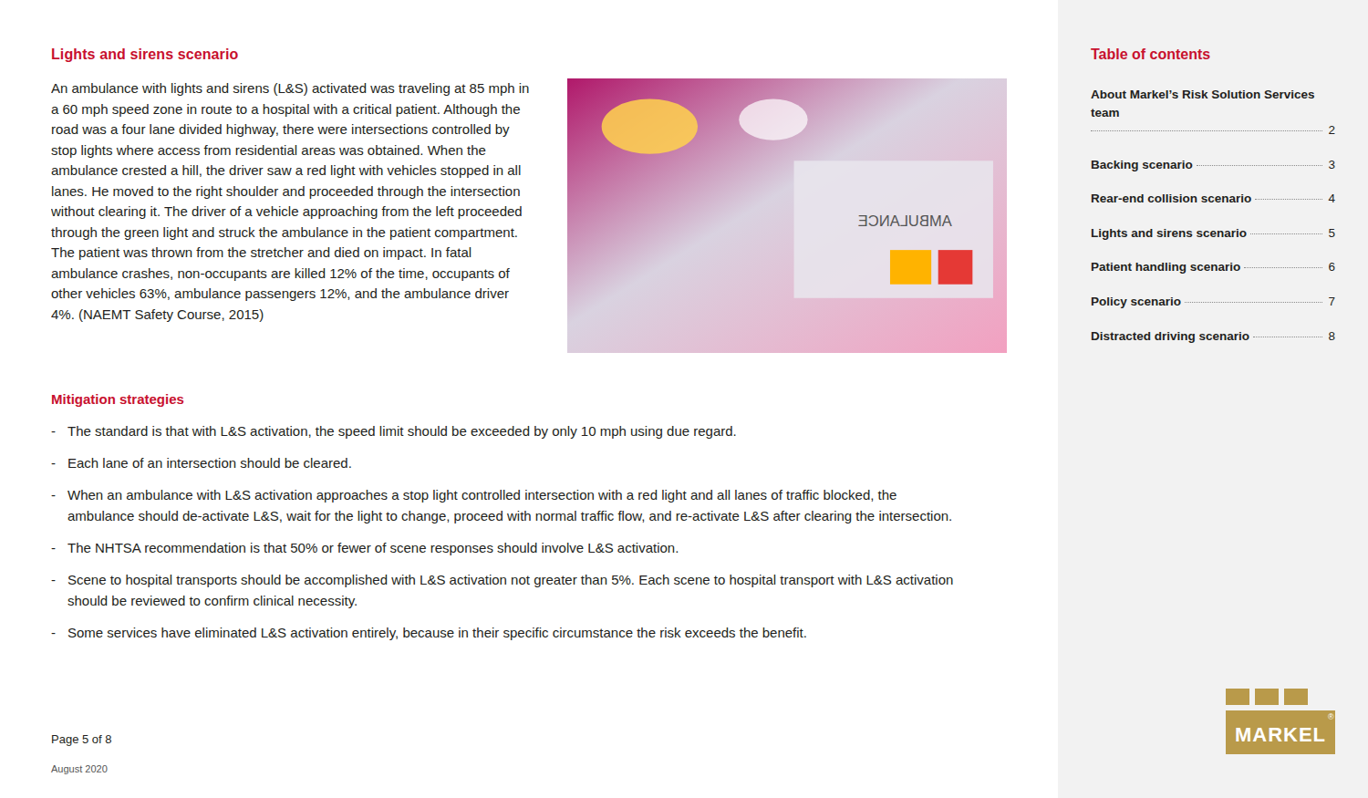Lights and sirens scenario
An ambulance with lights and sirens (L&S) activated was traveling at 85 mph in a 60 mph speed zone in route to a hospital with a critical patient. Although the road was a four lane divided highway, there were intersections controlled by stop lights where access from residential areas was obtained. When the ambulance crested a hill, the driver saw a red light with vehicles stopped in all lanes. He moved to the right shoulder and proceeded through the intersection without clearing it. The driver of a vehicle approaching from the left proceeded through the green light and struck the ambulance in the patient compartment. The patient was thrown from the stretcher and died on impact. In fatal ambulance crashes, non-occupants are killed 12% of the time, occupants of other vehicles 63%, ambulance passengers 12%, and the ambulance driver 4%. (NAEMT Safety Course, 2015)
Mitigation strategies
The standard is that with L&S activation, the speed limit should be exceeded by only 10 mph using due regard.
Each lane of an intersection should be cleared.
When an ambulance with L&S activation approaches a stop light controlled intersection with a red light and all lanes of traffic blocked, the ambulance should de-activate L&S, wait for the light to change, proceed with normal traffic flow, and re-activate L&S after clearing the intersection.
The NHTSA recommendation is that 50% or fewer of scene responses should involve L&S activation.
Scene to hospital transports should be accomplished with L&S activation not greater than 5%. Each scene to hospital transport with L&S activation should be reviewed to confirm clinical necessity.
Some services have eliminated L&S activation entirely, because in their specific circumstance the risk exceeds the benefit.
Table of contents
About Markel’s Risk Solution Services team 2
Backing scenario 3
Rear-end collision scenario 4
Lights and sirens scenario 5
Patient handling scenario 6
Policy scenario 7
Distracted driving scenario 8
MARKEL ®
Page 5 of 8
August 2020